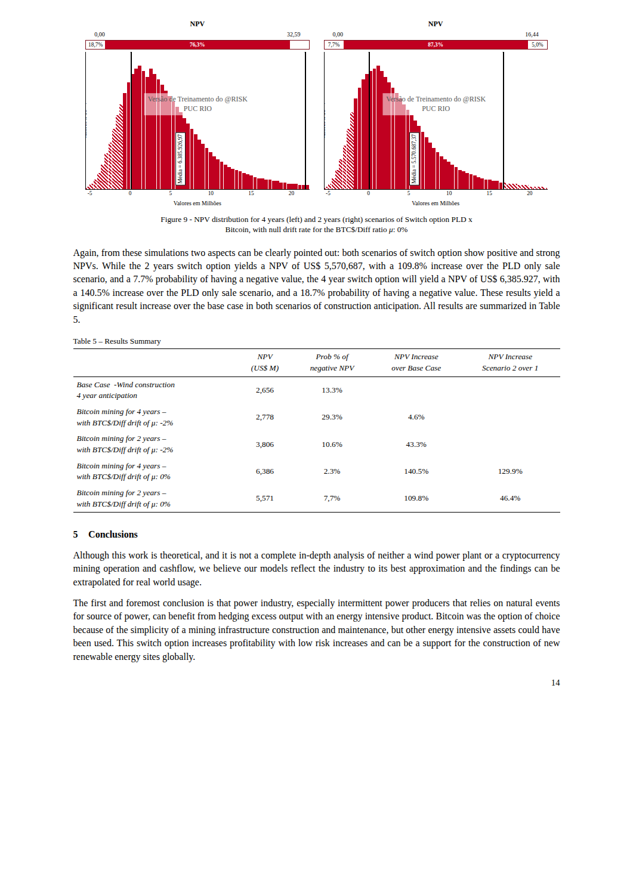NPV
0,0032,59
18,7%
76,3%
Valores x 10^-7
1,2 1,0 0,8 0,6 0,4 0,2 0,0
Média = 6.385.926,97
Versão de Treinamento do @RISK
PUC RIO
-5 0 5 10 15 20
Valores em Milhões
NPV
0,0016,44
7,7%
87,3%
5,0%
Valores x 10^-7
1,4 1,2 1,0 0,8 0,6 0,4 0,2 0,0
Média = 5.570.687,37
Versão de Treinamento do @RISK
PUC RIO
-5 0 5 10 15 20
Valores em Milhões
Figure 9 - NPV distribution for 4 years (left) and 2 years (right) scenarios of Switch option PLD x
Bitcoin, with null drift rate for the BTC$/Diff ratio μ: 0%
Again, from these simulations two aspects can be clearly pointed out: both scenarios of switch option show positive and strong NPVs. While the 2 years switch option yields a NPV of US$ 5,570,687, with a 109.8% increase over the PLD only sale scenario, and a 7.7% probability of having a negative value, the 4 year switch option will yield a NPV of US$ 6,385.927, with a 140.5% increase over the PLD only sale scenario, and a 18.7% probability of having a negative value. These results yield a significant result increase over the base case in both scenarios of construction anticipation. All results are summarized in Table 5.
Table 5 – Results Summary
| | NPV (US$ M) | Prob % of negative NPV | NPV Increase over Base Case | NPV Increase Scenario 2 over 1 |
| --- | --- | --- | --- | --- |
| Base Case -Wind construction 4 year anticipation | 2,656 | 13.3% | | |
| Bitcoin mining for 4 years – with BTC$/Diff drift of μ : -2% | 2,778 | 29.3% | 4.6% | |
| Bitcoin mining for 2 years – with BTC$/Diff drift of μ : -2% | 3,806 | 10.6% | 43.3% | |
| Bitcoin mining for 4 years – with BTC$/Diff drift of μ : 0% | 6,386 | 2.3% | 140.5% | 129.9% |
| Bitcoin mining for 2 years – with BTC$/Diff drift of μ : 0% | 5,571 | 7,7% | 109.8% | 46.4% |
5 Conclusions
Although this work is theoretical, and it is not a complete in-depth analysis of neither a wind power plant or a cryptocurrency mining operation and cashflow, we believe our models reflect the industry to its best approximation and the findings can be extrapolated for real world usage.
The first and foremost conclusion is that power industry, especially intermittent power producers that relies on natural events for source of power, can benefit from hedging excess output with an energy intensive product. Bitcoin was the option of choice because of the simplicity of a mining infrastructure construction and maintenance, but other energy intensive assets could have been used. This switch option increases profitability with low risk increases and can be a support for the construction of new renewable energy sites globally.
14